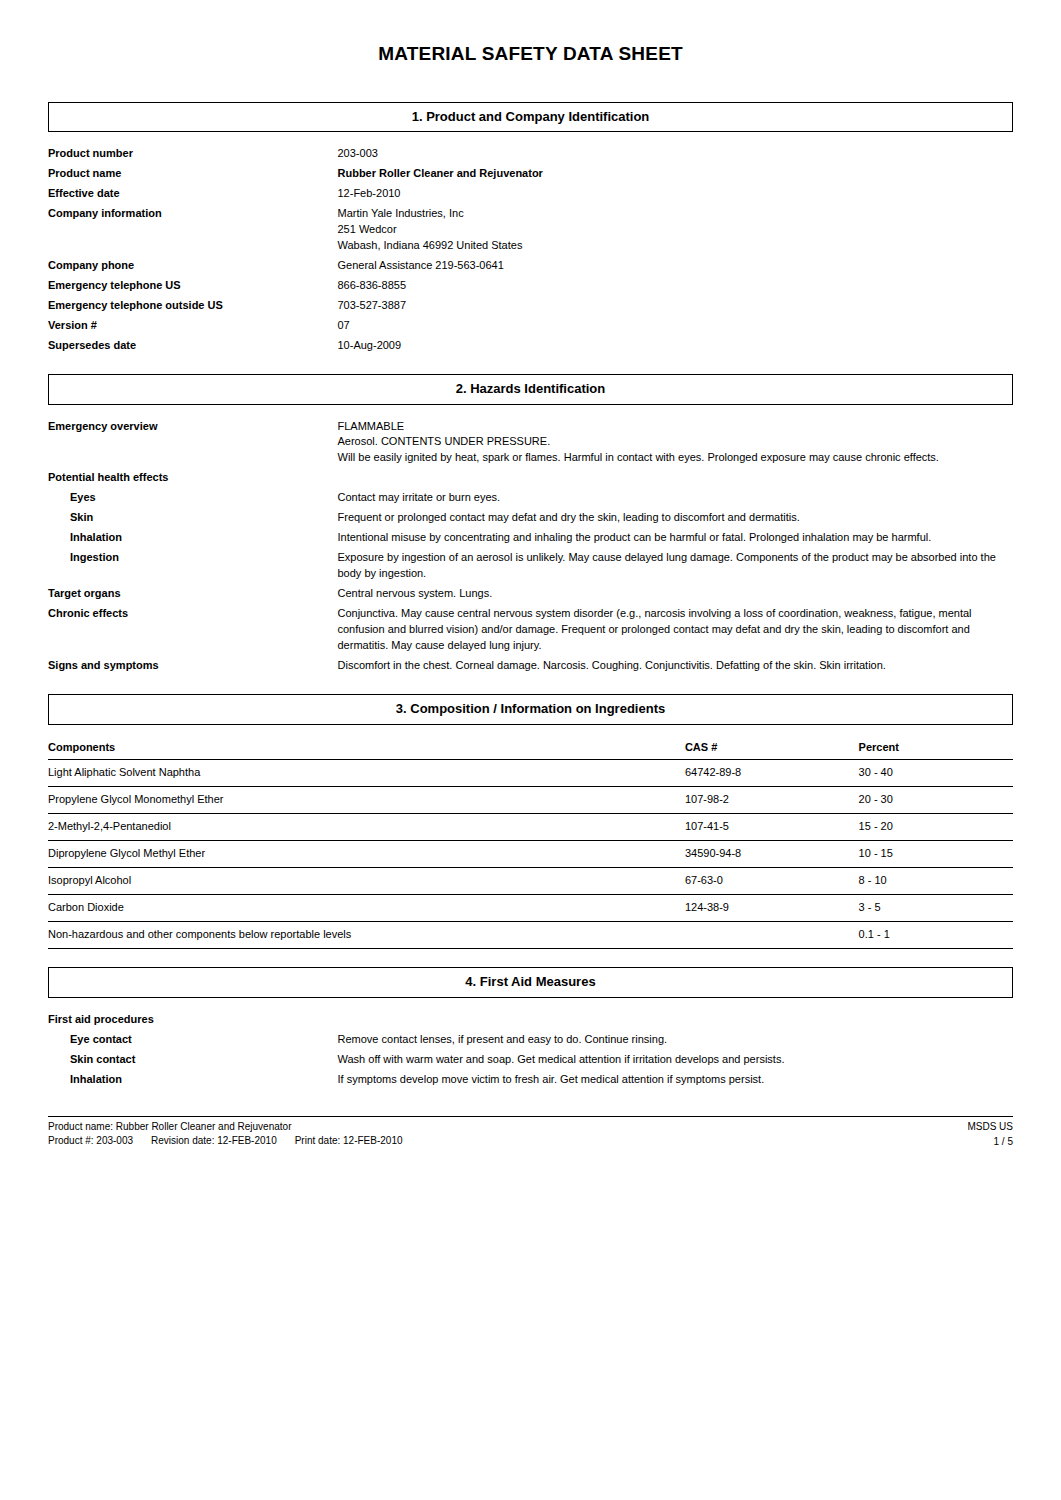MATERIAL SAFETY DATA SHEET
1. Product and Company Identification
| Product number | 203-003 |
| Product name | Rubber Roller Cleaner and Rejuvenator |
| Effective date | 12-Feb-2010 |
| Company information | Martin Yale Industries, Inc 251 Wedcor Wabash, Indiana 46992 United States |
| Company phone | General Assistance 219-563-0641 |
| Emergency telephone US | 866-836-8855 |
| Emergency telephone outside US | 703-527-3887 |
| Version # | 07 |
| Supersedes date | 10-Aug-2009 |
2. Hazards Identification
| Emergency overview | FLAMMABLE Aerosol. CONTENTS UNDER PRESSURE. Will be easily ignited by heat, spark or flames. Harmful in contact with eyes. Prolonged exposure may cause chronic effects. |
| Potential health effects | |
| Eyes | Contact may irritate or burn eyes. |
| Skin | Frequent or prolonged contact may defat and dry the skin, leading to discomfort and dermatitis. |
| Inhalation | Intentional misuse by concentrating and inhaling the product can be harmful or fatal. Prolonged inhalation may be harmful. |
| Ingestion | Exposure by ingestion of an aerosol is unlikely. May cause delayed lung damage. Components of the product may be absorbed into the body by ingestion. |
| Target organs | Central nervous system. Lungs. |
| Chronic effects | Conjunctiva. May cause central nervous system disorder (e.g., narcosis involving a loss of coordination, weakness, fatigue, mental confusion and blurred vision) and/or damage. Frequent or prolonged contact may defat and dry the skin, leading to discomfort and dermatitis. May cause delayed lung injury. |
| Signs and symptoms | Discomfort in the chest. Corneal damage. Narcosis. Coughing. Conjunctivitis. Defatting of the skin. Skin irritation. |
3. Composition / Information on Ingredients
| Components | CAS # | Percent |
| --- | --- | --- |
| Light Aliphatic Solvent Naphtha | 64742-89-8 | 30 - 40 |
| Propylene Glycol Monomethyl Ether | 107-98-2 | 20 - 30 |
| 2-Methyl-2,4-Pentanediol | 107-41-5 | 15 - 20 |
| Dipropylene Glycol Methyl Ether | 34590-94-8 | 10 - 15 |
| Isopropyl Alcohol | 67-63-0 | 8 - 10 |
| Carbon Dioxide | 124-38-9 | 3 - 5 |
| Non-hazardous and other components below reportable levels | | 0.1 - 1 |
4. First Aid Measures
| First aid procedures | |
| Eye contact | Remove contact lenses, if present and easy to do. Continue rinsing. |
| Skin contact | Wash off with warm water and soap. Get medical attention if irritation develops and persists. |
| Inhalation | If symptoms develop move victim to fresh air. Get medical attention if symptoms persist. |
Product name: Rubber Roller Cleaner and RejuvenatorMSDS US Product #: 203-003 Revision date: 12-FEB-2010 Print date: 12-FEB-20101 / 5